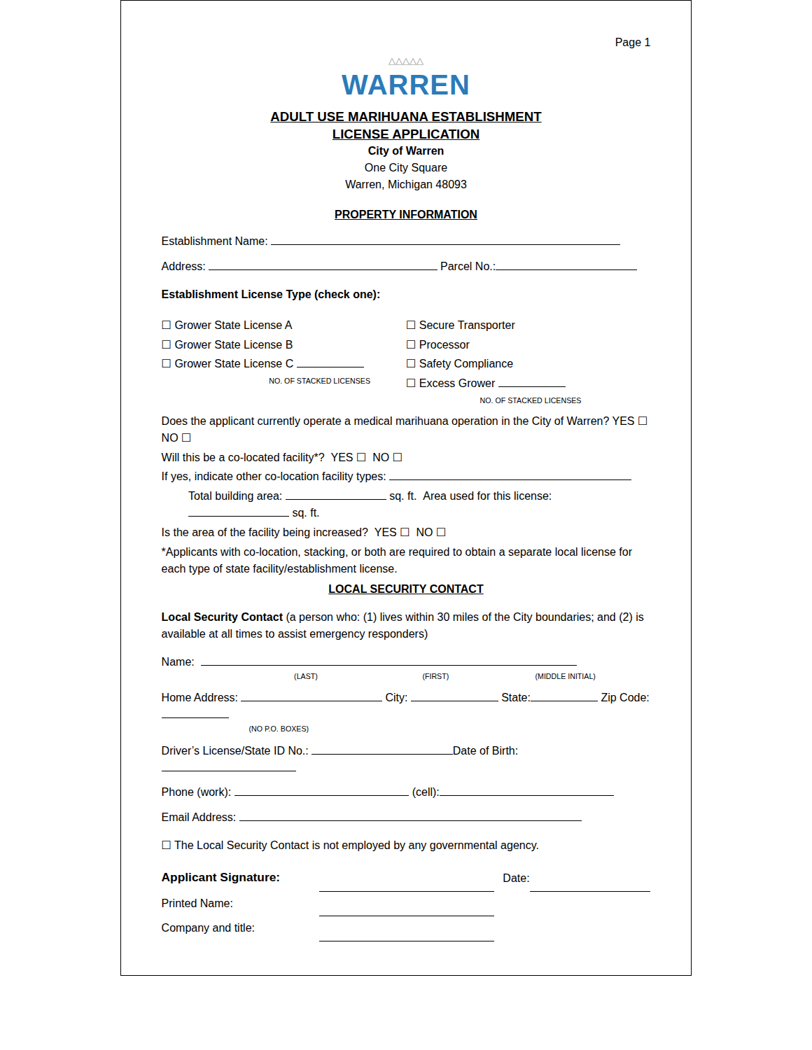Page 1
△△△△△ WARREN
ADULT USE MARIHUANA ESTABLISHMENT
LICENSE APPLICATION
City of Warren
One City Square
Warren, Michigan 48093
PROPERTY INFORMATION
Establishment Name:
Address: Parcel No.:
Establishment License Type (check one):
☐ Grower State License A
☐ Grower State License B
☐ Grower State License C
NO. OF STACKED LICENSES
☐ Secure Transporter
☐ Processor
☐ Safety Compliance
☐ Excess Grower
NO. OF STACKED LICENSES
Does the applicant currently operate a medical marihuana operation in the City of Warren? YES ☐ NO ☐
Will this be a co-located facility*? YES ☐ NO ☐
If yes, indicate other co-location facility types:
Total building area: sq. ft. Area used for this license: sq. ft.
Is the area of the facility being increased? YES ☐ NO ☐
*Applicants with co-location, stacking, or both are required to obtain a separate local license for each type of state facility/establishment license.
LOCAL SECURITY CONTACT
Local Security Contact (a person who: (1) lives within 30 miles of the City boundaries; and (2) is available at all times to assist emergency responders)
Name:
(LAST) (FIRST) (MIDDLE INITIAL)
Home Address: City: State: Zip Code:
(NO P.O. BOXES)
Driver’s License/State ID No.: Date of Birth:
Phone (work): (cell):
Email Address:
☐ The Local Security Contact is not employed by any governmental agency.
| Applicant Signature: | | Date: | |
| Printed Name: | | | |
| Company and title: | | | |